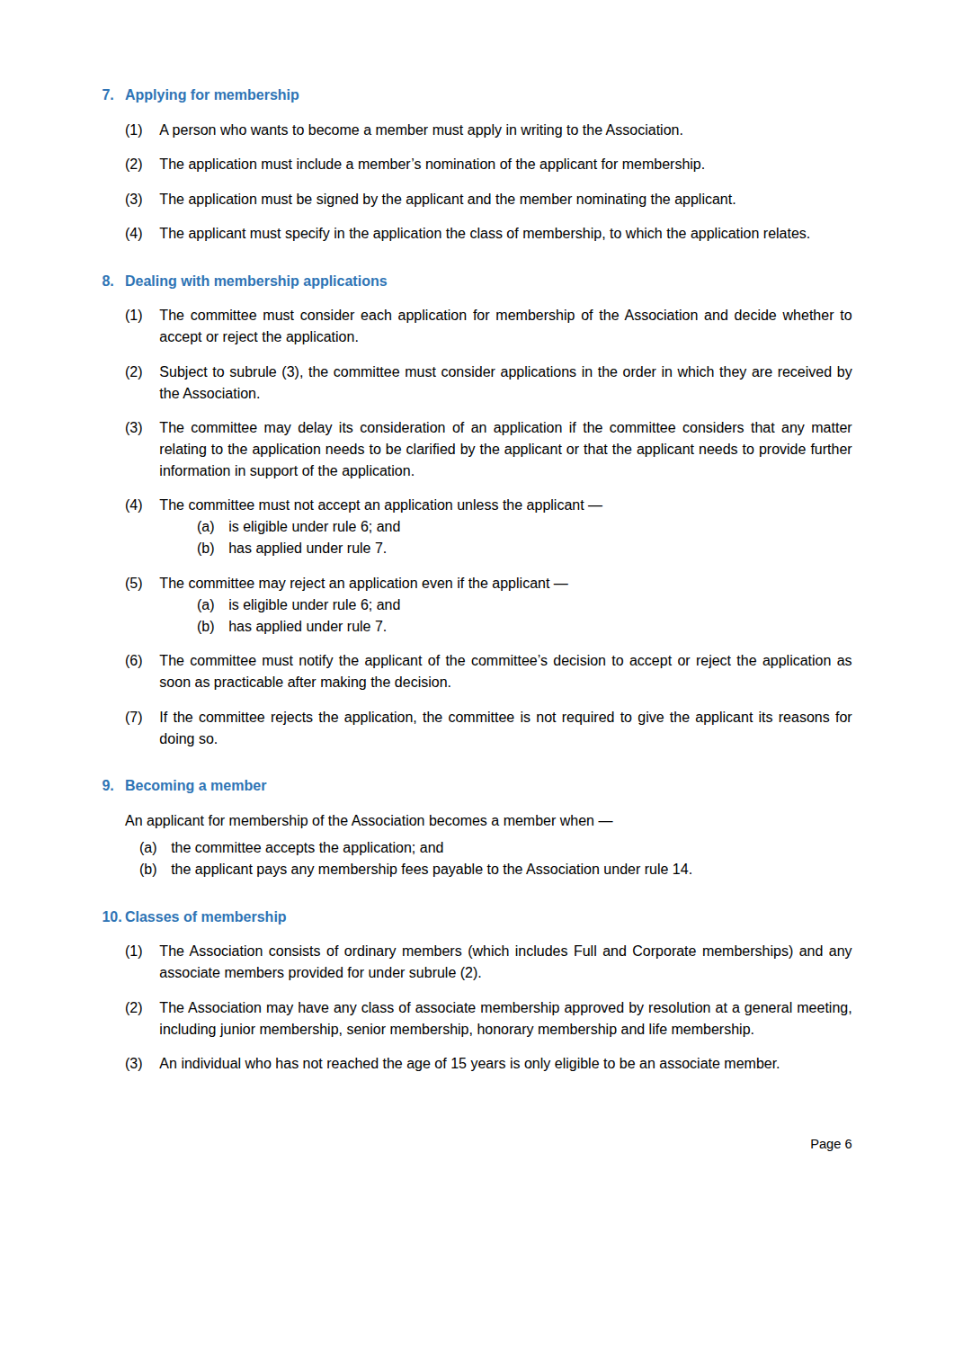7. Applying for membership
(1) A person who wants to become a member must apply in writing to the Association.
(2) The application must include a member’s nomination of the applicant for membership.
(3) The application must be signed by the applicant and the member nominating the applicant.
(4) The applicant must specify in the application the class of membership, to which the application relates.
8. Dealing with membership applications
(1) The committee must consider each application for membership of the Association and decide whether to accept or reject the application.
(2) Subject to subrule (3), the committee must consider applications in the order in which they are received by the Association.
(3) The committee may delay its consideration of an application if the committee considers that any matter relating to the application needs to be clarified by the applicant or that the applicant needs to provide further information in support of the application.
(4) The committee must not accept an application unless the applicant —
(a) is eligible under rule 6; and
(b) has applied under rule 7.
(5) The committee may reject an application even if the applicant —
(a) is eligible under rule 6; and
(b) has applied under rule 7.
(6) The committee must notify the applicant of the committee’s decision to accept or reject the application as soon as practicable after making the decision.
(7) If the committee rejects the application, the committee is not required to give the applicant its reasons for doing so.
9. Becoming a member
An applicant for membership of the Association becomes a member when —
(a) the committee accepts the application; and
(b) the applicant pays any membership fees payable to the Association under rule 14.
10. Classes of membership
(1) The Association consists of ordinary members (which includes Full and Corporate memberships) and any associate members provided for under subrule (2).
(2) The Association may have any class of associate membership approved by resolution at a general meeting, including junior membership, senior membership, honorary membership and life membership.
(3) An individual who has not reached the age of 15 years is only eligible to be an associate member.
Page 6